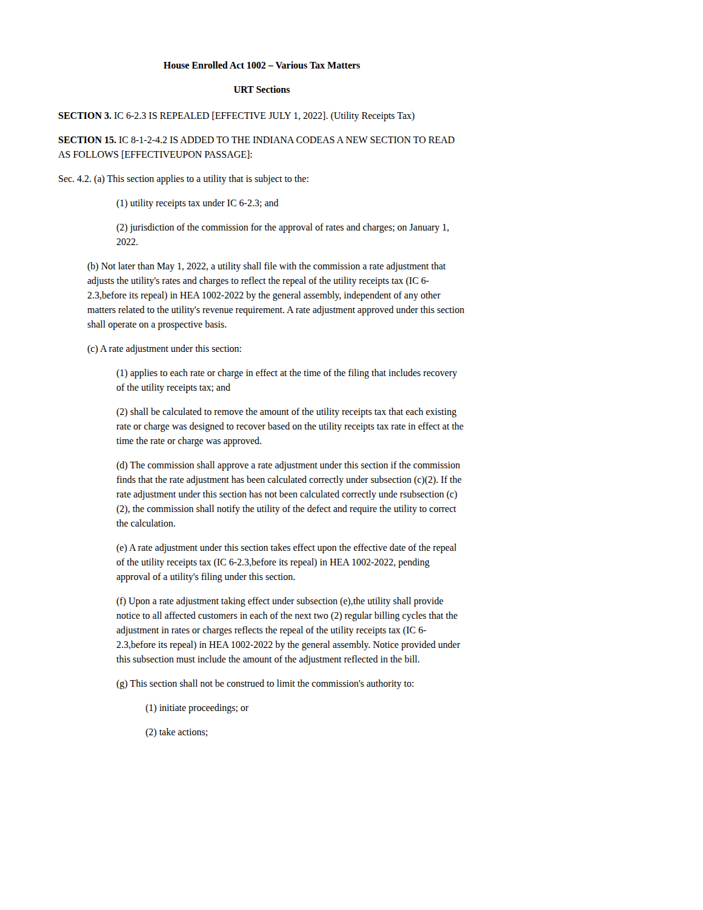House Enrolled Act 1002 – Various Tax Matters
URT Sections
SECTION 3. IC 6-2.3 IS REPEALED [EFFECTIVE JULY 1, 2022]. (Utility Receipts Tax)
SECTION 15. IC 8-1-2-4.2 IS ADDED TO THE INDIANA CODEAS A NEW SECTION TO READ AS FOLLOWS [EFFECTIVEUPON PASSAGE]:
Sec. 4.2. (a) This section applies to a utility that is subject to the:
(1) utility receipts tax under IC 6-2.3; and
(2) jurisdiction of the commission for the approval of rates and charges; on January 1, 2022.
(b) Not later than May 1, 2022, a utility shall file with the commission a rate adjustment that adjusts the utility's rates and charges to reflect the repeal of the utility receipts tax (IC 6-2.3,before its repeal) in HEA 1002-2022 by the general assembly, independent of any other matters related to the utility's revenue requirement. A rate adjustment approved under this section shall operate on a prospective basis.
(c) A rate adjustment under this section:
(1) applies to each rate or charge in effect at the time of the filing that includes recovery of the utility receipts tax; and
(2) shall be calculated to remove the amount of the utility receipts tax that each existing rate or charge was designed to recover based on the utility receipts tax rate in effect at the time the rate or charge was approved.
(d) The commission shall approve a rate adjustment under this section if the commission finds that the rate adjustment has been calculated correctly under subsection (c)(2). If the rate adjustment under this section has not been calculated correctly unde rsubsection (c)(2), the commission shall notify the utility of the defect and require the utility to correct the calculation.
(e) A rate adjustment under this section takes effect upon the effective date of the repeal of the utility receipts tax (IC 6-2.3,before its repeal) in HEA 1002-2022, pending approval of a utility's filing under this section.
(f) Upon a rate adjustment taking effect under subsection (e),the utility shall provide notice to all affected customers in each of the next two (2) regular billing cycles that the adjustment in rates or charges reflects the repeal of the utility receipts tax (IC 6-2.3,before its repeal) in HEA 1002-2022 by the general assembly. Notice provided under this subsection must include the amount of the adjustment reflected in the bill.
(g) This section shall not be construed to limit the commission's authority to:
(1) initiate proceedings; or
(2) take actions;